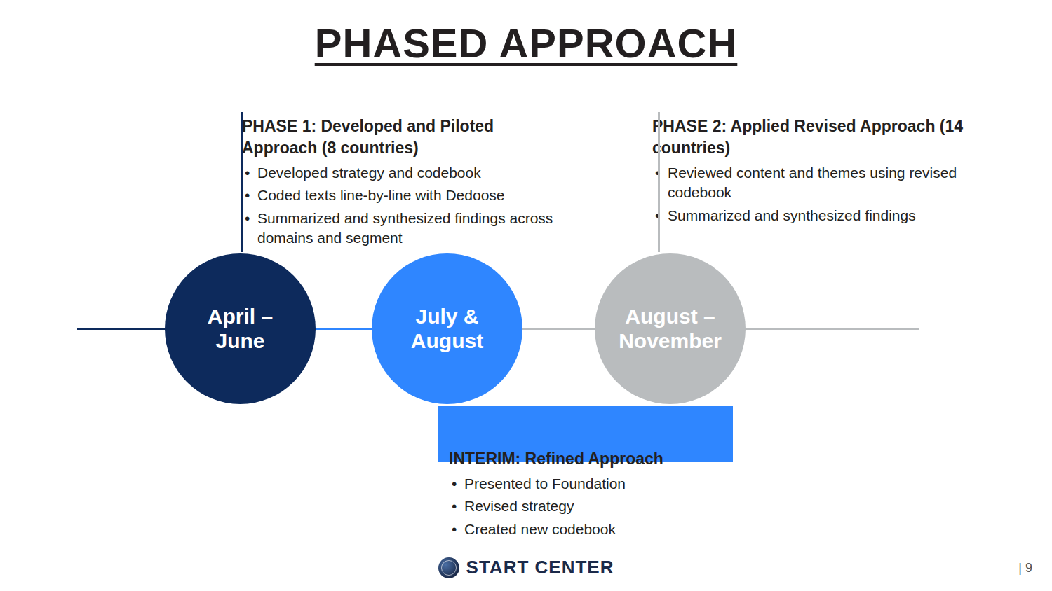PHASED APPROACH
PHASE 1: Developed and Piloted Approach (8 countries)
Developed strategy and codebook
Coded texts line-by-line with Dedoose
Summarized and synthesized findings across domains and segment
PHASE 2: Applied Revised Approach (14 countries)
Reviewed content and themes using revised codebook
Summarized and synthesized findings
April –
June
July &
August
August –
November
INTERIM: Refined Approach
Presented to Foundation
Revised strategy
Created new codebook
START CENTER
| 9